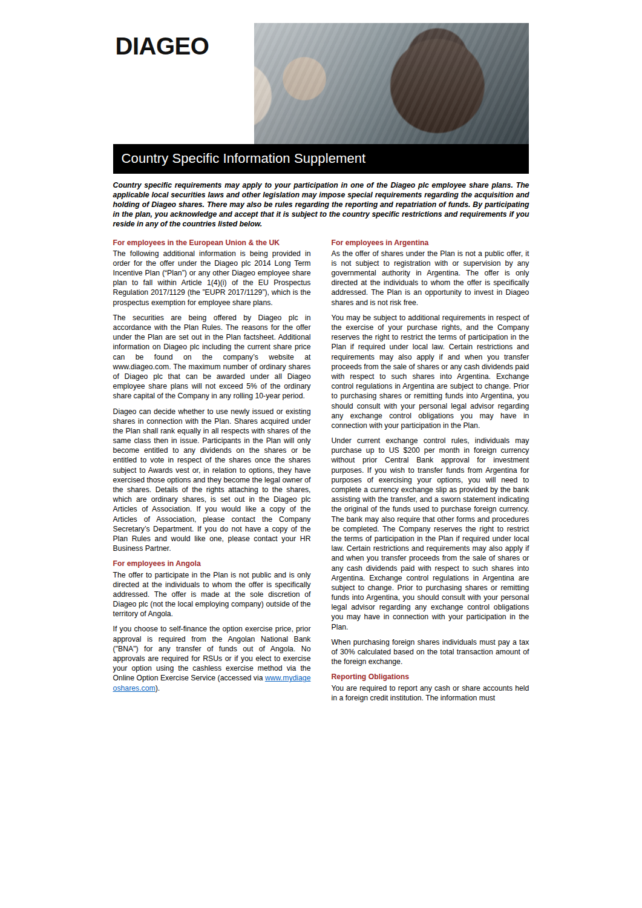DIAGEO
Country Specific Information Supplement
Country specific requirements may apply to your participation in one of the Diageo plc employee share plans. The applicable local securities laws and other legislation may impose special requirements regarding the acquisition and holding of Diageo shares. There may also be rules regarding the reporting and repatriation of funds. By participating in the plan, you acknowledge and accept that it is subject to the country specific restrictions and requirements if you reside in any of the countries listed below.
For employees in the European Union & the UK
The following additional information is being provided in order for the offer under the Diageo plc 2014 Long Term Incentive Plan (“Plan”) or any other Diageo employee share plan to fall within Article 1(4)(i) of the EU Prospectus Regulation 2017/1129 (the ”EUPR 2017/1129”), which is the prospectus exemption for employee share plans.
The securities are being offered by Diageo plc in accordance with the Plan Rules. The reasons for the offer under the Plan are set out in the Plan factsheet. Additional information on Diageo plc including the current share price can be found on the company’s website at www.diageo.com. The maximum number of ordinary shares of Diageo plc that can be awarded under all Diageo employee share plans will not exceed 5% of the ordinary share capital of the Company in any rolling 10-year period.
Diageo can decide whether to use newly issued or existing shares in connection with the Plan. Shares acquired under the Plan shall rank equally in all respects with shares of the same class then in issue. Participants in the Plan will only become entitled to any dividends on the shares or be entitled to vote in respect of the shares once the shares subject to Awards vest or, in relation to options, they have exercised those options and they become the legal owner of the shares. Details of the rights attaching to the shares, which are ordinary shares, is set out in the Diageo plc Articles of Association. If you would like a copy of the Articles of Association, please contact the Company Secretary’s Department. If you do not have a copy of the Plan Rules and would like one, please contact your HR Business Partner.
For employees in Angola
The offer to participate in the Plan is not public and is only directed at the individuals to whom the offer is specifically addressed. The offer is made at the sole discretion of Diageo plc (not the local employing company) outside of the territory of Angola.
If you choose to self-finance the option exercise price, prior approval is required from the Angolan National Bank ("BNA") for any transfer of funds out of Angola. No approvals are required for RSUs or if you elect to exercise your option using the cashless exercise method via the Online Option Exercise Service (accessed via www.mydiageoshares.com).
For employees in Argentina
As the offer of shares under the Plan is not a public offer, it is not subject to registration with or supervision by any governmental authority in Argentina. The offer is only directed at the individuals to whom the offer is specifically addressed. The Plan is an opportunity to invest in Diageo shares and is not risk free.
You may be subject to additional requirements in respect of the exercise of your purchase rights, and the Company reserves the right to restrict the terms of participation in the Plan if required under local law. Certain restrictions and requirements may also apply if and when you transfer proceeds from the sale of shares or any cash dividends paid with respect to such shares into Argentina. Exchange control regulations in Argentina are subject to change. Prior to purchasing shares or remitting funds into Argentina, you should consult with your personal legal advisor regarding any exchange control obligations you may have in connection with your participation in the Plan.
Under current exchange control rules, individuals may purchase up to US $200 per month in foreign currency without prior Central Bank approval for investment purposes. If you wish to transfer funds from Argentina for purposes of exercising your options, you will need to complete a currency exchange slip as provided by the bank assisting with the transfer, and a sworn statement indicating the original of the funds used to purchase foreign currency. The bank may also require that other forms and procedures be completed. The Company reserves the right to restrict the terms of participation in the Plan if required under local law. Certain restrictions and requirements may also apply if and when you transfer proceeds from the sale of shares or any cash dividends paid with respect to such shares into Argentina. Exchange control regulations in Argentina are subject to change. Prior to purchasing shares or remitting funds into Argentina, you should consult with your personal legal advisor regarding any exchange control obligations you may have in connection with your participation in the Plan.
When purchasing foreign shares individuals must pay a tax of 30% calculated based on the total transaction amount of the foreign exchange.
Reporting Obligations
You are required to report any cash or share accounts held in a foreign credit institution. The information must